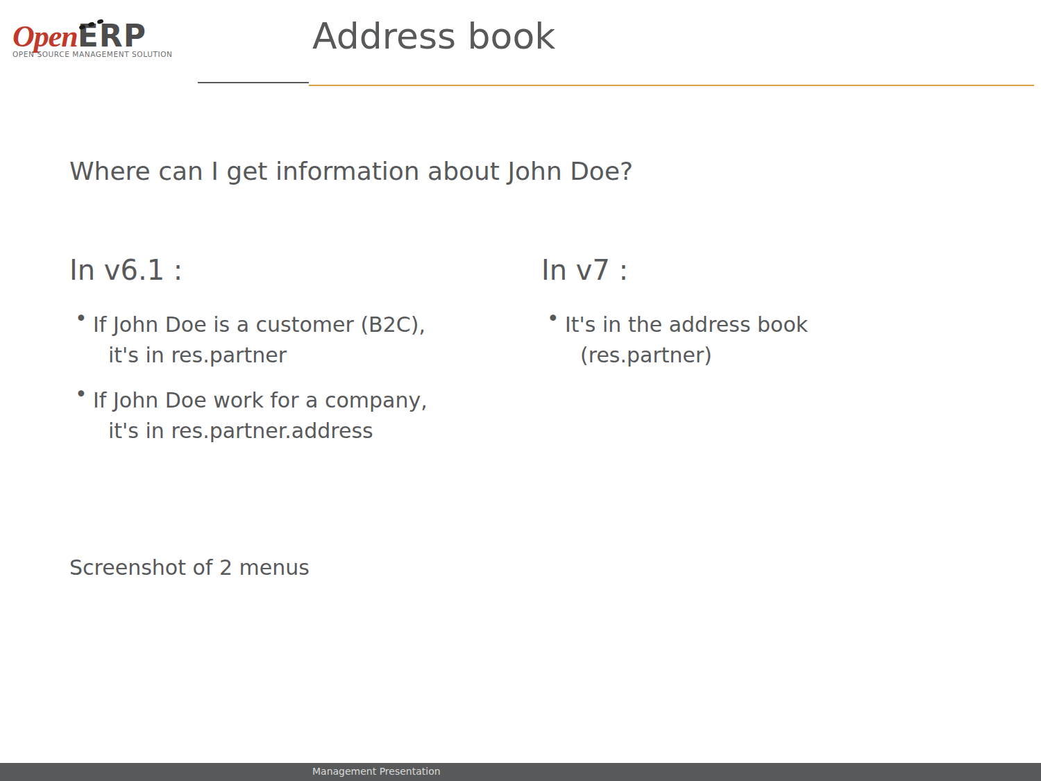Open ERP OPEN SOURCE MANAGEMENT SOLUTION
Address book
Where can I get information about John Doe?
In v6.1 :
If John Doe is a customer (B2C),it's in res.partner
If John Doe work for a company,it's in res.partner.address
In v7 :
It's in the address book(res.partner)
Screenshot of 2 menus
Management Presentation